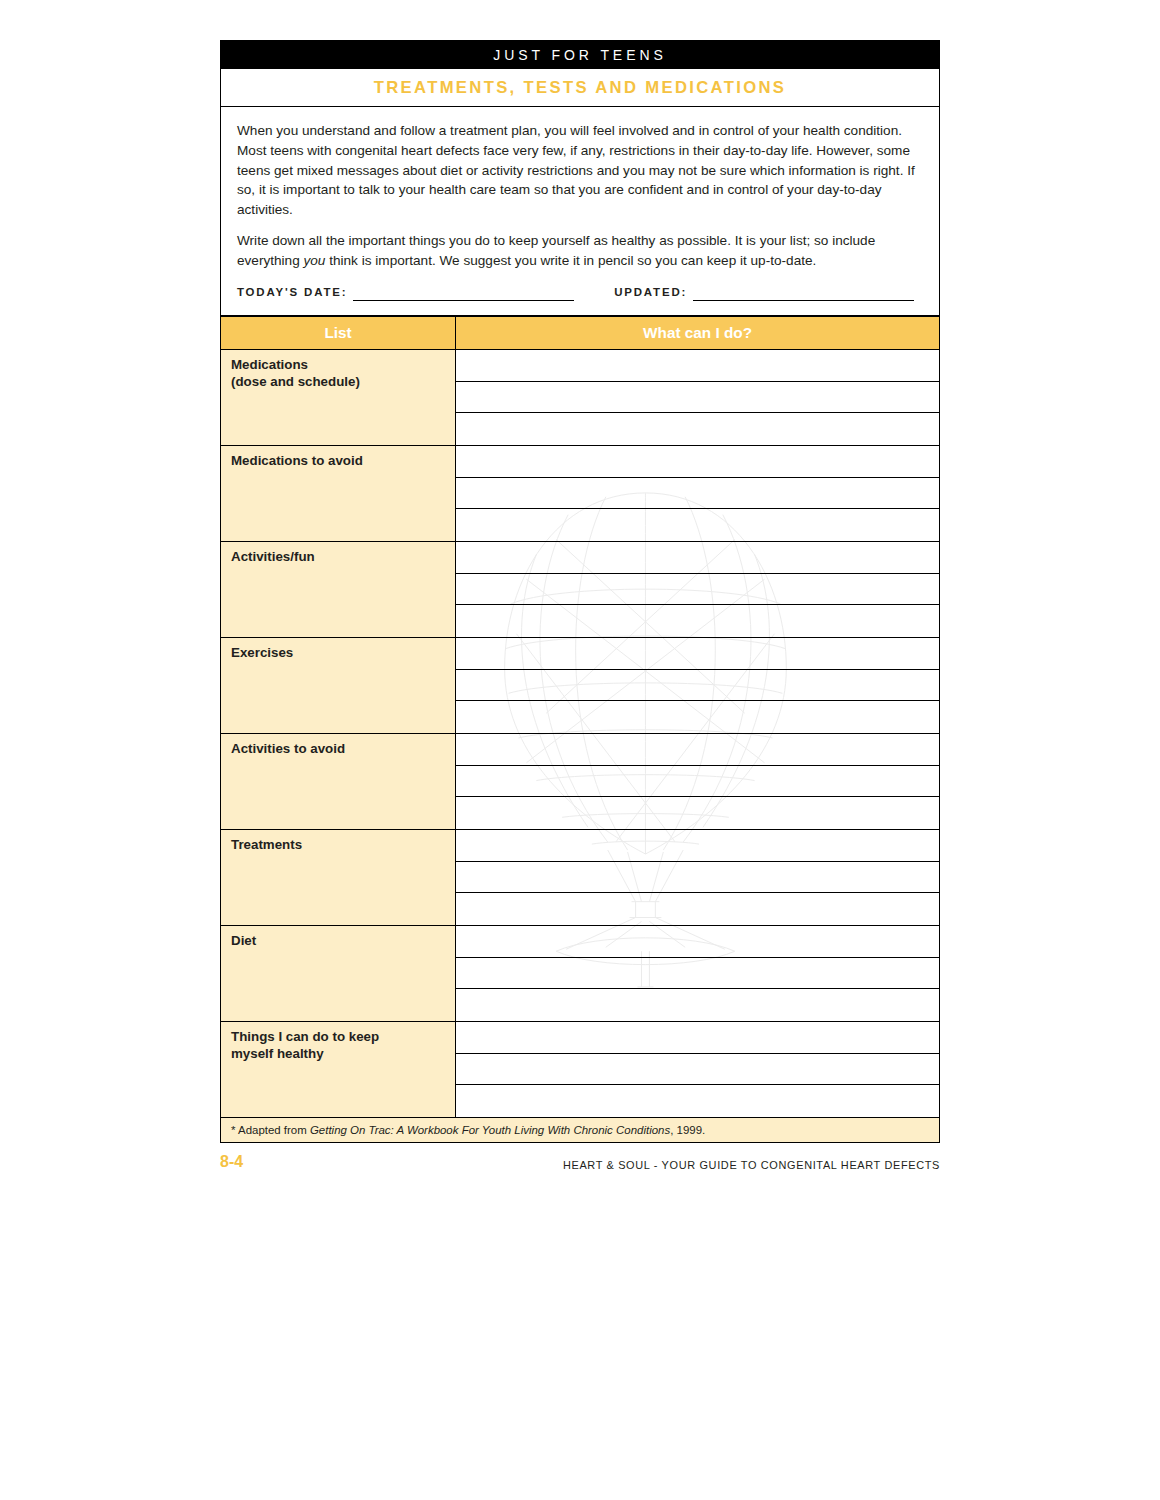JUST FOR TEENS
TREATMENTS, TESTS AND MEDICATIONS
When you understand and follow a treatment plan, you will feel involved and in control of your health condition. Most teens with congenital heart defects face very few, if any, restrictions in their day-to-day life. However, some teens get mixed messages about diet or activity restrictions and you may not be sure which information is right. If so, it is important to talk to your health care team so that you are confident and in control of your day-to-day activities.
Write down all the important things you do to keep yourself as healthy as possible. It is your list; so include everything you think is important. We suggest you write it in pencil so you can keep it up-to-date.
TODAY'S DATE:
UPDATED:
| List | What can I do? |
| --- | --- |
| Medications (dose and schedule) | |
| Medications to avoid | |
| Activities/fun | |
| Exercises | |
| Activities to avoid | |
| Treatments | |
| Diet | |
| Things I can do to keep myself healthy | |
* Adapted from Getting On Trac: A Workbook For Youth Living With Chronic Conditions, 1999.
8-4
HEART & SOUL - YOUR GUIDE TO CONGENITAL HEART DEFECTS